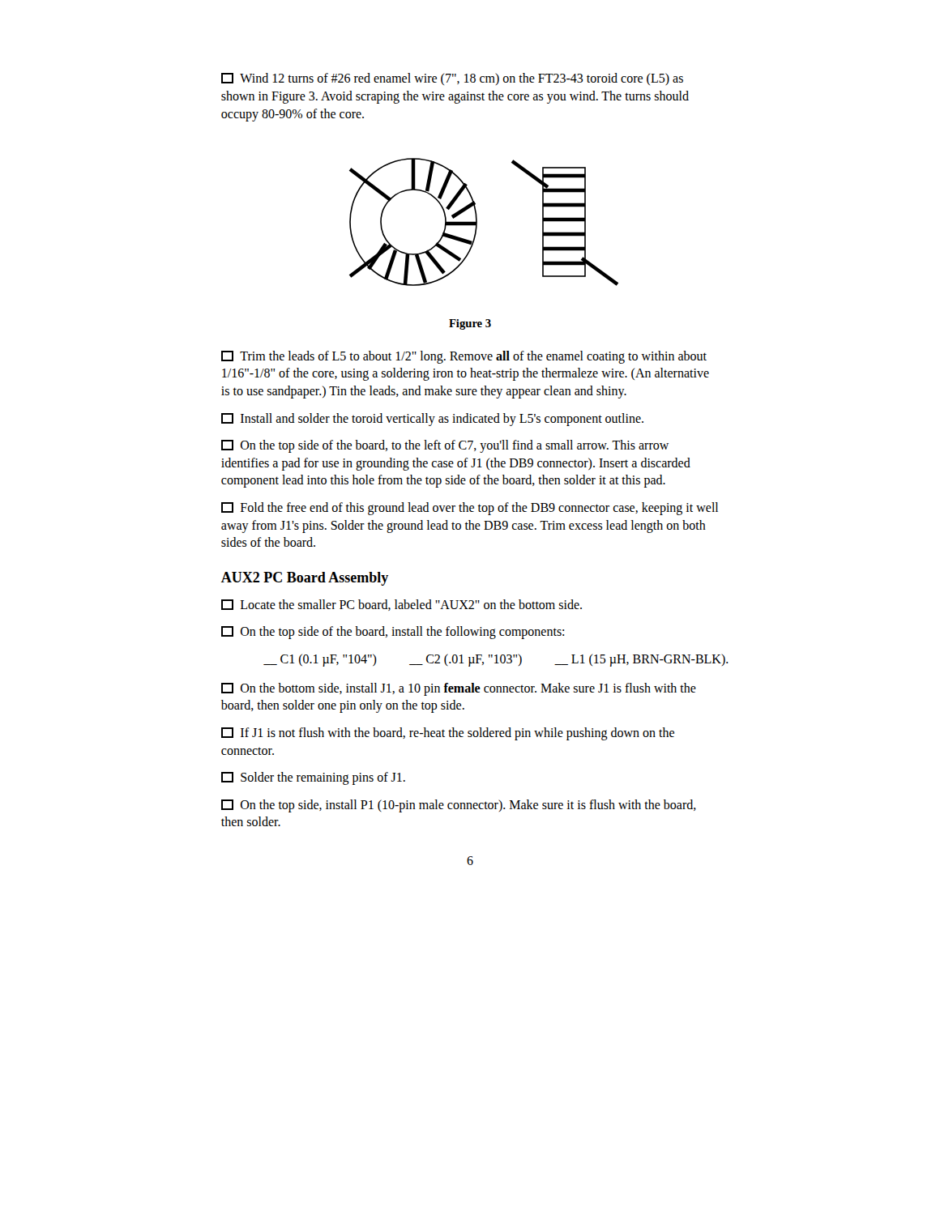Wind 12 turns of #26 red enamel wire (7", 18 cm) on the FT23-43 toroid core (L5) as shown in Figure 3. Avoid scraping the wire against the core as you wind. The turns should occupy 80-90% of the core.
Figure 3
Trim the leads of L5 to about 1/2" long. Remove all of the enamel coating to within about 1/16"-1/8" of the core, using a soldering iron to heat-strip the thermaleze wire. (An alternative is to use sandpaper.) Tin the leads, and make sure they appear clean and shiny.
Install and solder the toroid vertically as indicated by L5's component outline.
On the top side of the board, to the left of C7, you'll find a small arrow. This arrow identifies a pad for use in grounding the case of J1 (the DB9 connector). Insert a discarded component lead into this hole from the top side of the board, then solder it at this pad.
Fold the free end of this ground lead over the top of the DB9 connector case, keeping it well away from J1's pins. Solder the ground lead to the DB9 case. Trim excess lead length on both sides of the board.
AUX2 PC Board Assembly
Locate the smaller PC board, labeled "AUX2" on the bottom side.
On the top side of the board, install the following components:
__ C1 (0.1 µF, "104") __ C2 (.01 µF, "103") __ L1 (15 µH, BRN-GRN-BLK).
On the bottom side, install J1, a 10 pin female connector. Make sure J1 is flush with the board, then solder one pin only on the top side.
If J1 is not flush with the board, re-heat the soldered pin while pushing down on the connector.
Solder the remaining pins of J1.
On the top side, install P1 (10-pin male connector). Make sure it is flush with the board, then solder.
6